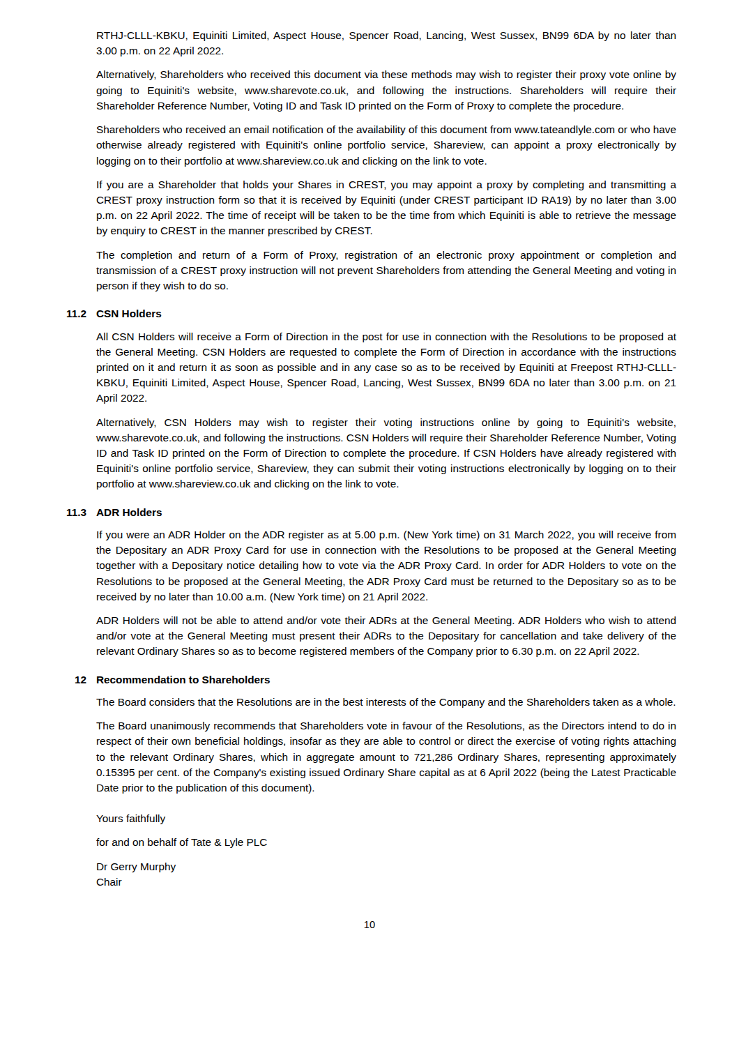RTHJ-CLLL-KBKU, Equiniti Limited, Aspect House, Spencer Road, Lancing, West Sussex, BN99 6DA by no later than 3.00 p.m. on 22 April 2022.
Alternatively, Shareholders who received this document via these methods may wish to register their proxy vote online by going to Equiniti's website, www.sharevote.co.uk, and following the instructions. Shareholders will require their Shareholder Reference Number, Voting ID and Task ID printed on the Form of Proxy to complete the procedure.
Shareholders who received an email notification of the availability of this document from www.tateandlyle.com or who have otherwise already registered with Equiniti's online portfolio service, Shareview, can appoint a proxy electronically by logging on to their portfolio at www.shareview.co.uk and clicking on the link to vote.
If you are a Shareholder that holds your Shares in CREST, you may appoint a proxy by completing and transmitting a CREST proxy instruction form so that it is received by Equiniti (under CREST participant ID RA19) by no later than 3.00 p.m. on 22 April 2022. The time of receipt will be taken to be the time from which Equiniti is able to retrieve the message by enquiry to CREST in the manner prescribed by CREST.
The completion and return of a Form of Proxy, registration of an electronic proxy appointment or completion and transmission of a CREST proxy instruction will not prevent Shareholders from attending the General Meeting and voting in person if they wish to do so.
11.2 CSN Holders
All CSN Holders will receive a Form of Direction in the post for use in connection with the Resolutions to be proposed at the General Meeting. CSN Holders are requested to complete the Form of Direction in accordance with the instructions printed on it and return it as soon as possible and in any case so as to be received by Equiniti at Freepost RTHJ-CLLL-KBKU, Equiniti Limited, Aspect House, Spencer Road, Lancing, West Sussex, BN99 6DA no later than 3.00 p.m. on 21 April 2022.
Alternatively, CSN Holders may wish to register their voting instructions online by going to Equiniti's website, www.sharevote.co.uk, and following the instructions. CSN Holders will require their Shareholder Reference Number, Voting ID and Task ID printed on the Form of Direction to complete the procedure. If CSN Holders have already registered with Equiniti's online portfolio service, Shareview, they can submit their voting instructions electronically by logging on to their portfolio at www.shareview.co.uk and clicking on the link to vote.
11.3 ADR Holders
If you were an ADR Holder on the ADR register as at 5.00 p.m. (New York time) on 31 March 2022, you will receive from the Depositary an ADR Proxy Card for use in connection with the Resolutions to be proposed at the General Meeting together with a Depositary notice detailing how to vote via the ADR Proxy Card. In order for ADR Holders to vote on the Resolutions to be proposed at the General Meeting, the ADR Proxy Card must be returned to the Depositary so as to be received by no later than 10.00 a.m. (New York time) on 21 April 2022.
ADR Holders will not be able to attend and/or vote their ADRs at the General Meeting. ADR Holders who wish to attend and/or vote at the General Meeting must present their ADRs to the Depositary for cancellation and take delivery of the relevant Ordinary Shares so as to become registered members of the Company prior to 6.30 p.m. on 22 April 2022.
12 Recommendation to Shareholders
The Board considers that the Resolutions are in the best interests of the Company and the Shareholders taken as a whole.
The Board unanimously recommends that Shareholders vote in favour of the Resolutions, as the Directors intend to do in respect of their own beneficial holdings, insofar as they are able to control or direct the exercise of voting rights attaching to the relevant Ordinary Shares, which in aggregate amount to 721,286 Ordinary Shares, representing approximately 0.15395 per cent. of the Company's existing issued Ordinary Share capital as at 6 April 2022 (being the Latest Practicable Date prior to the publication of this document).
Yours faithfully
for and on behalf of Tate & Lyle PLC
Dr Gerry Murphy
Chair
10